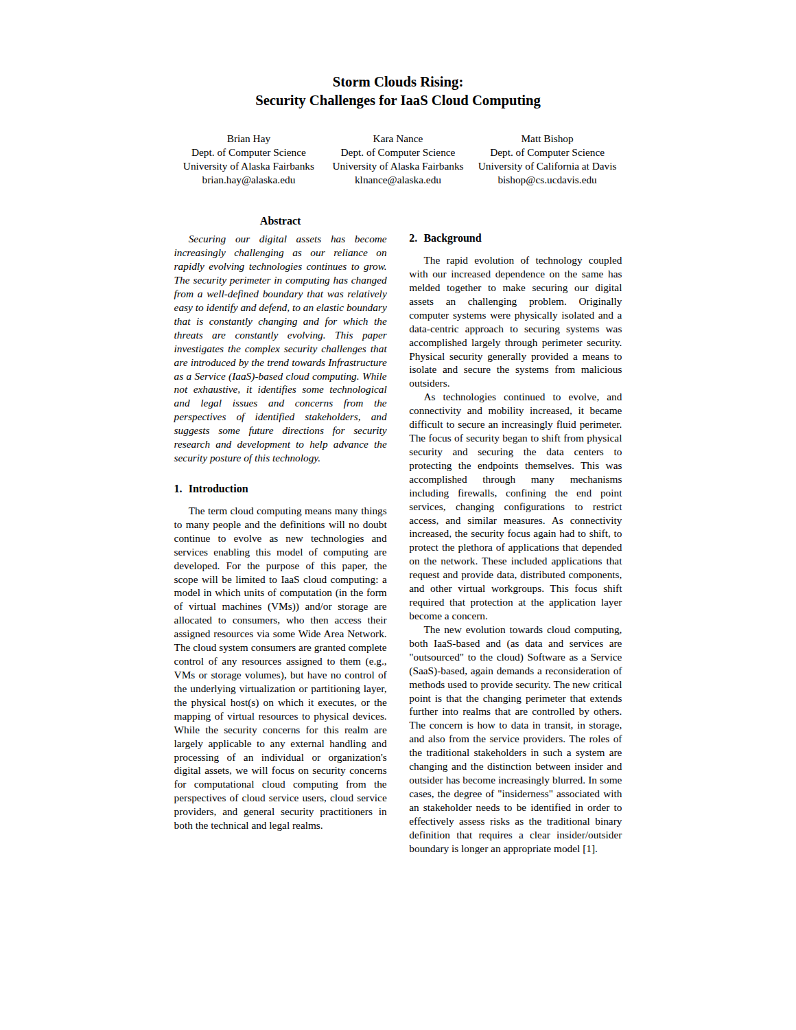Storm Clouds Rising:
Security Challenges for IaaS Cloud Computing
| Brian Hay Dept. of Computer Science University of Alaska Fairbanks brian.hay@alaska.edu | Kara Nance Dept. of Computer Science University of Alaska Fairbanks klnance@alaska.edu | Matt Bishop Dept. of Computer Science University of California at Davis bishop@cs.ucdavis.edu |
Abstract
Securing our digital assets has become increasingly challenging as our reliance on rapidly evolving technologies continues to grow. The security perimeter in computing has changed from a well-defined boundary that was relatively easy to identify and defend, to an elastic boundary that is constantly changing and for which the threats are constantly evolving. This paper investigates the complex security challenges that are introduced by the trend towards Infrastructure as a Service (IaaS)-based cloud computing. While not exhaustive, it identifies some technological and legal issues and concerns from the perspectives of identified stakeholders, and suggests some future directions for security research and development to help advance the security posture of this technology.
1. Introduction
The term cloud computing means many things to many people and the definitions will no doubt continue to evolve as new technologies and services enabling this model of computing are developed. For the purpose of this paper, the scope will be limited to IaaS cloud computing: a model in which units of computation (in the form of virtual machines (VMs)) and/or storage are allocated to consumers, who then access their assigned resources via some Wide Area Network. The cloud system consumers are granted complete control of any resources assigned to them (e.g., VMs or storage volumes), but have no control of the underlying virtualization or partitioning layer, the physical host(s) on which it executes, or the mapping of virtual resources to physical devices. While the security concerns for this realm are largely applicable to any external handling and processing of an individual or organization's digital assets, we will focus on security concerns for computational cloud computing from the perspectives of cloud service users, cloud service providers, and general security practitioners in both the technical and legal realms.
2. Background
The rapid evolution of technology coupled with our increased dependence on the same has melded together to make securing our digital assets an challenging problem. Originally computer systems were physically isolated and a data-centric approach to securing systems was accomplished largely through perimeter security. Physical security generally provided a means to isolate and secure the systems from malicious outsiders.
As technologies continued to evolve, and connectivity and mobility increased, it became difficult to secure an increasingly fluid perimeter. The focus of security began to shift from physical security and securing the data centers to protecting the endpoints themselves. This was accomplished through many mechanisms including firewalls, confining the end point services, changing configurations to restrict access, and similar measures. As connectivity increased, the security focus again had to shift, to protect the plethora of applications that depended on the network. These included applications that request and provide data, distributed components, and other virtual workgroups. This focus shift required that protection at the application layer become a concern.
The new evolution towards cloud computing, both IaaS-based and (as data and services are "outsourced" to the cloud) Software as a Service (SaaS)-based, again demands a reconsideration of methods used to provide security. The new critical point is that the changing perimeter that extends further into realms that are controlled by others. The concern is how to data in transit, in storage, and also from the service providers. The roles of the traditional stakeholders in such a system are changing and the distinction between insider and outsider has become increasingly blurred. In some cases, the degree of "insiderness" associated with an stakeholder needs to be identified in order to effectively assess risks as the traditional binary definition that requires a clear insider/outsider boundary is longer an appropriate model [1].